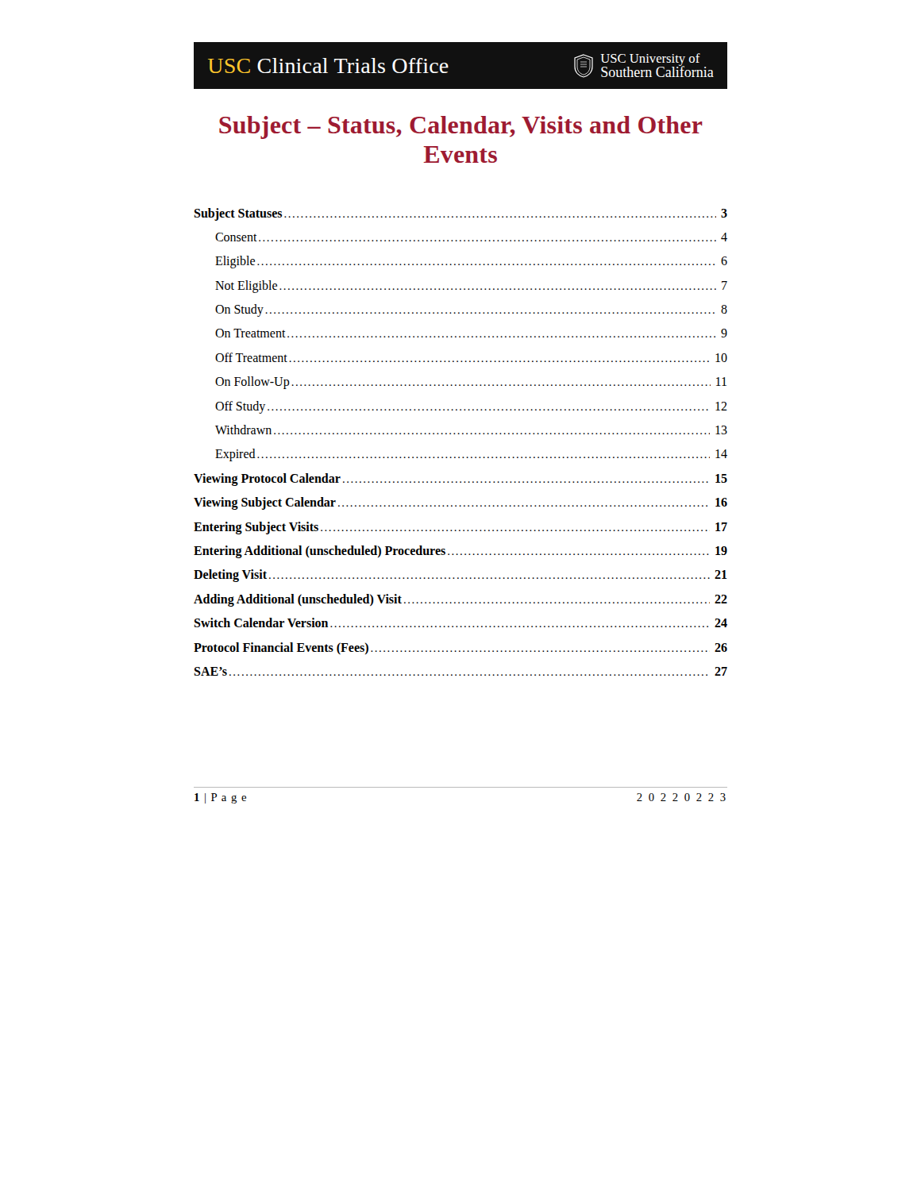USC Clinical Trials Office
USC University of Southern California
Subject – Status, Calendar, Visits and Other Events
Subject Statuses........................................................................................................................................... 3
Consent................................................................................................................................................. 4
Eligible.................................................................................................................................................. 6
Not Eligible......................................................................................................................................... 7
On Study............................................................................................................................................... 8
On Treatment..................................................................................................................................... 9
Off Treatment.................................................................................................................................. 10
On Follow-Up................................................................................................................................. 11
Off Study......................................................................................................................................... 12
Withdrawn....................................................................................................................................... 13
Expired............................................................................................................................................ 14
Viewing Protocol Calendar......................................................................................................... 15
Viewing Subject Calendar........................................................................................................... 16
Entering Subject Visits................................................................................................................ 17
Entering Additional (unscheduled) Procedures............................................................................. 19
Deleting Visit......................................................................................................................... 21
Adding Additional (unscheduled) Visit......................................................................................... 22
Switch Calendar Version............................................................................................................. 24
Protocol Financial Events (Fees)................................................................................................... 26
SAE’s....................................................................................................................................... 27
1 | P a g e
2 0 2 2 0 2 2 3